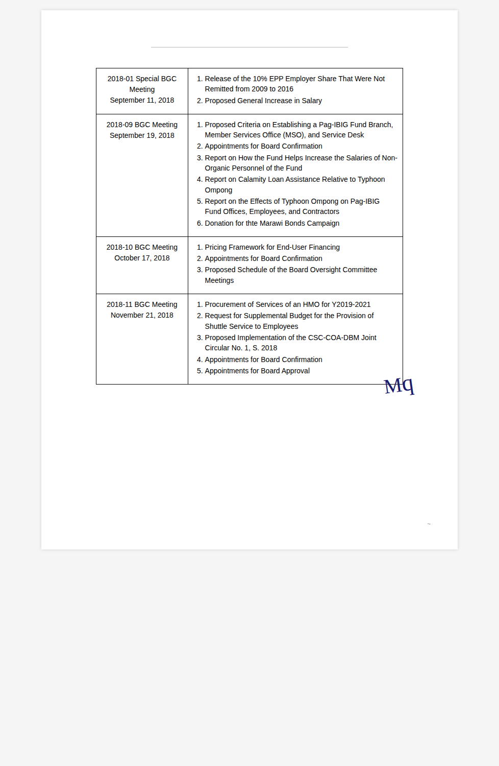| 2018-01 Special BGC Meeting September 11, 2018 | Release of the 10% EPP Employer Share That Were Not Remitted from 2009 to 2016 Proposed General Increase in Salary |
| 2018-09 BGC Meeting September 19, 2018 | Proposed Criteria on Establishing a Pag-IBIG Fund Branch, Member Services Office (MSO), and Service Desk Appointments for Board Confirmation Report on How the Fund Helps Increase the Salaries of Non-Organic Personnel of the Fund Report on Calamity Loan Assistance Relative to Typhoon Ompong Report on the Effects of Typhoon Ompong on Pag-IBIG Fund Offices, Employees, and Contractors Donation for thte Marawi Bonds Campaign |
| 2018-10 BGC Meeting October 17, 2018 | Pricing Framework for End-User Financing Appointments for Board Confirmation Proposed Schedule of the Board Oversight Committee Meetings |
| 2018-11 BGC Meeting November 21, 2018 | Procurement of Services of an HMO for Y2019-2021 Request for Supplemental Budget for the Provision of Shuttle Service to Employees Proposed Implementation of the CSC-COA-DBM Joint Circular No. 1, S. 2018 Appointments for Board Confirmation Appointments for Board Approval |
Mq
~